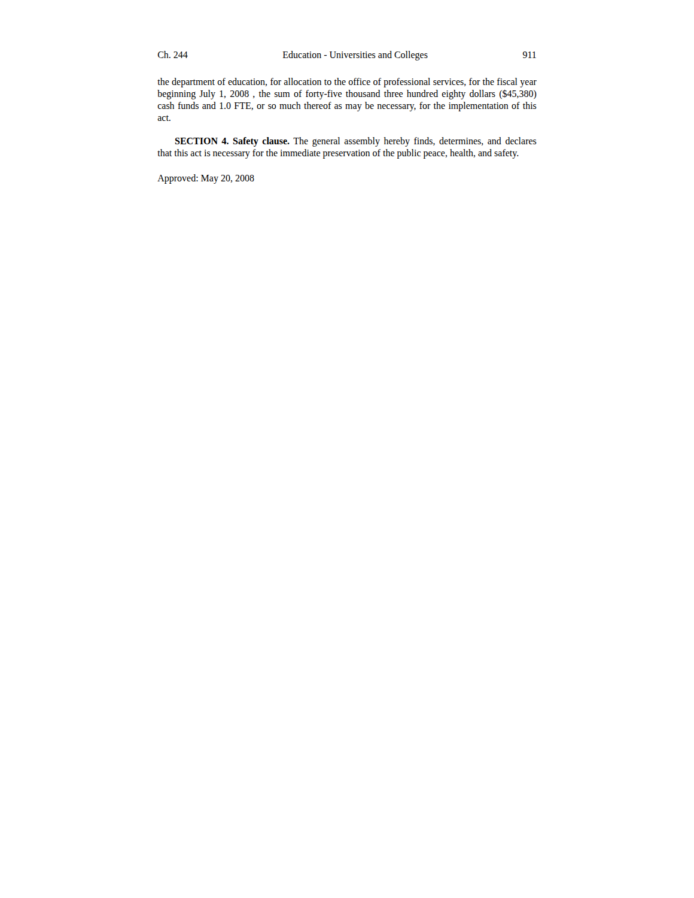Ch. 244 Education - Universities and Colleges 911
the department of education, for allocation to the office of professional services, for the fiscal year beginning July 1, 2008 , the sum of forty-five thousand three hundred eighty dollars ($45,380) cash funds and 1.0 FTE, or so much thereof as may be necessary, for the implementation of this act.
SECTION 4. Safety clause. The general assembly hereby finds, determines, and declares that this act is necessary for the immediate preservation of the public peace, health, and safety.
Approved: May 20, 2008